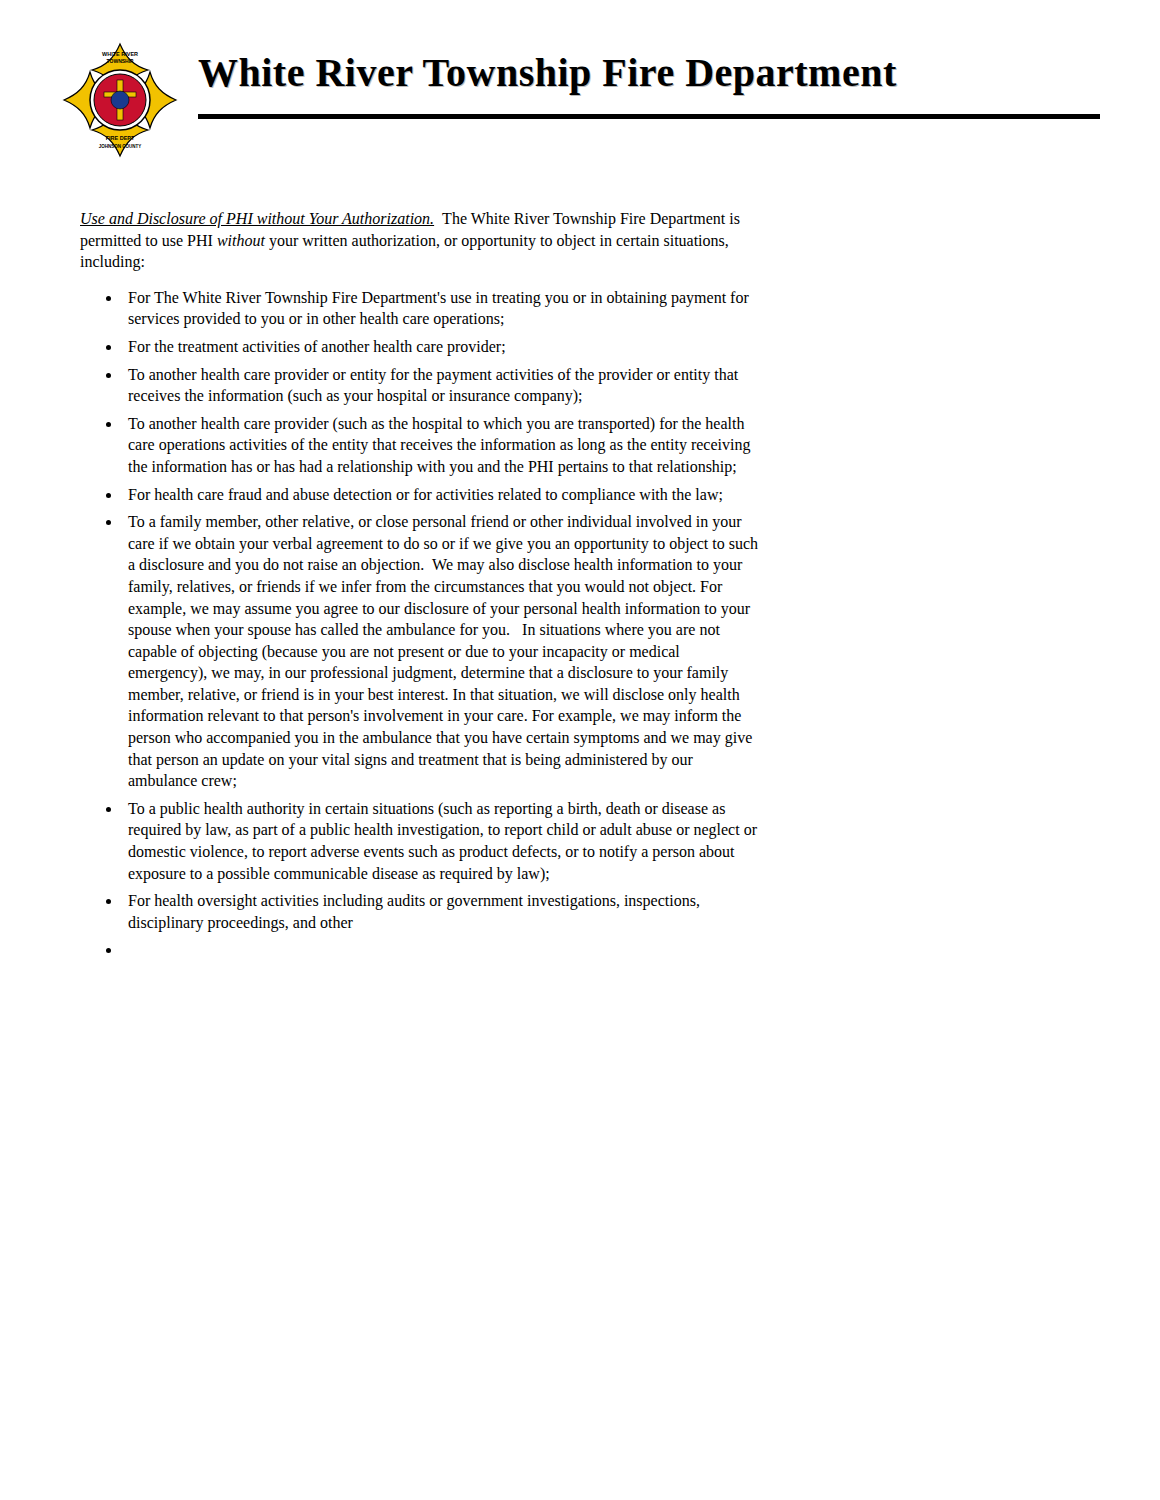WHITE RIVER TOWNSHIP FIRE DEPT JOHNSON COUNTY
White River Township Fire Department
Use and Disclosure of PHI without Your Authorization. The White River Township Fire Department is permitted to use PHI without your written authorization, or opportunity to object in certain situations, including:
For The White River Township Fire Department's use in treating you or in obtaining payment for services provided to you or in other health care operations;
For the treatment activities of another health care provider;
To another health care provider or entity for the payment activities of the provider or entity that receives the information (such as your hospital or insurance company);
To another health care provider (such as the hospital to which you are transported) for the health care operations activities of the entity that receives the information as long as the entity receiving the information has or has had a relationship with you and the PHI pertains to that relationship;
For health care fraud and abuse detection or for activities related to compliance with the law;
To a family member, other relative, or close personal friend or other individual involved in your care if we obtain your verbal agreement to do so or if we give you an opportunity to object to such a disclosure and you do not raise an objection. We may also disclose health information to your family, relatives, or friends if we infer from the circumstances that you would not object. For example, we may assume you agree to our disclosure of your personal health information to your spouse when your spouse has called the ambulance for you. In situations where you are not capable of objecting (because you are not present or due to your incapacity or medical emergency), we may, in our professional judgment, determine that a disclosure to your family member, relative, or friend is in your best interest. In that situation, we will disclose only health information relevant to that person's involvement in your care. For example, we may inform the person who accompanied you in the ambulance that you have certain symptoms and we may give that person an update on your vital signs and treatment that is being administered by our ambulance crew;
To a public health authority in certain situations (such as reporting a birth, death or disease as required by law, as part of a public health investigation, to report child or adult abuse or neglect or domestic violence, to report adverse events such as product defects, or to notify a person about exposure to a possible communicable disease as required by law);
For health oversight activities including audits or government investigations, inspections, disciplinary proceedings, and other